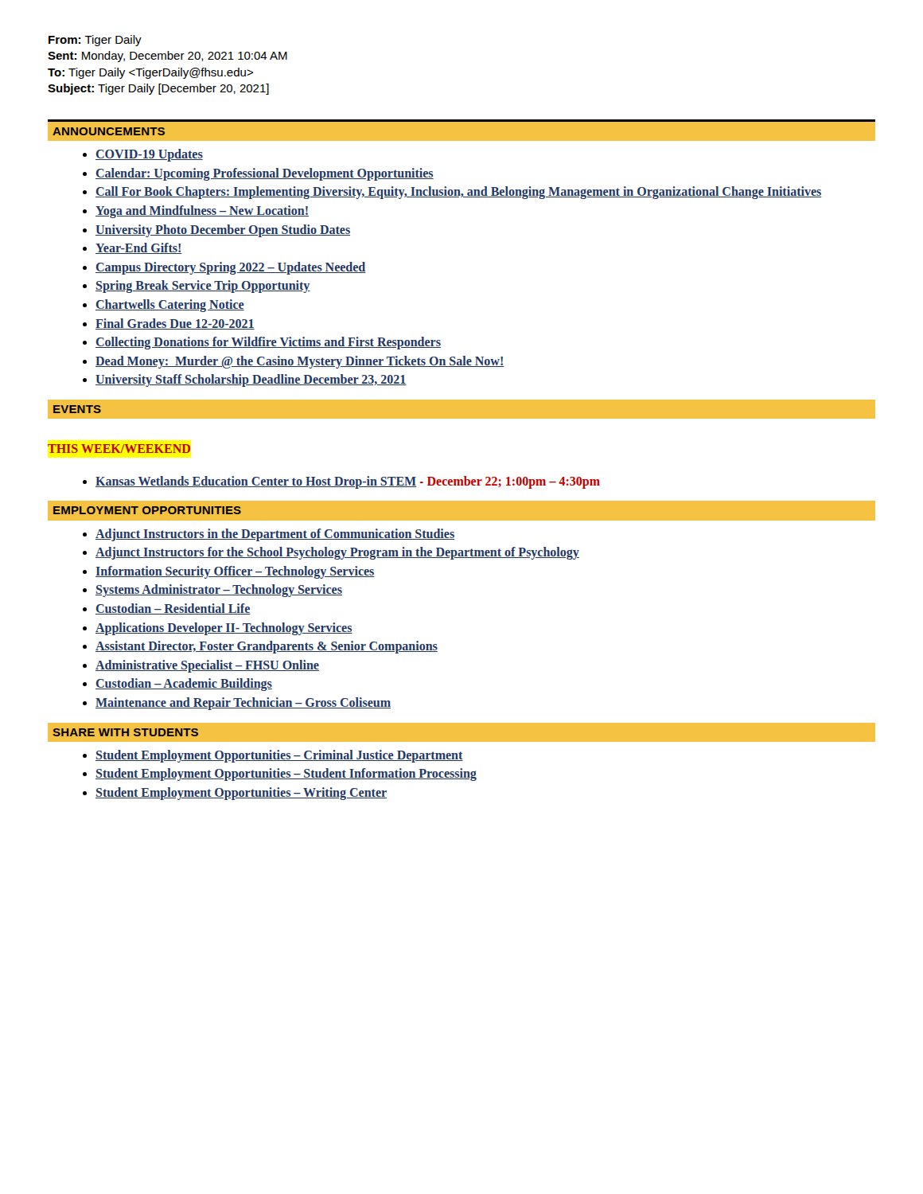From: Tiger Daily
Sent: Monday, December 20, 2021 10:04 AM
To: Tiger Daily <TigerDaily@fhsu.edu>
Subject: Tiger Daily [December 20, 2021]
ANNOUNCEMENTS
COVID-19 Updates
Calendar: Upcoming Professional Development Opportunities
Call For Book Chapters: Implementing Diversity, Equity, Inclusion, and Belonging Management in Organizational Change Initiatives
Yoga and Mindfulness – New Location!
University Photo December Open Studio Dates
Year-End Gifts!
Campus Directory Spring 2022 – Updates Needed
Spring Break Service Trip Opportunity
Chartwells Catering Notice
Final Grades Due 12-20-2021
Collecting Donations for Wildfire Victims and First Responders
Dead Money: Murder @ the Casino Mystery Dinner Tickets On Sale Now!
University Staff Scholarship Deadline December 23, 2021
EVENTS
THIS WEEK/WEEKEND
Kansas Wetlands Education Center to Host Drop-in STEM - December 22; 1:00pm – 4:30pm
EMPLOYMENT OPPORTUNITIES
Adjunct Instructors in the Department of Communication Studies
Adjunct Instructors for the School Psychology Program in the Department of Psychology
Information Security Officer – Technology Services
Systems Administrator – Technology Services
Custodian – Residential Life
Applications Developer II- Technology Services
Assistant Director, Foster Grandparents & Senior Companions
Administrative Specialist – FHSU Online
Custodian – Academic Buildings
Maintenance and Repair Technician – Gross Coliseum
SHARE WITH STUDENTS
Student Employment Opportunities – Criminal Justice Department
Student Employment Opportunities – Student Information Processing
Student Employment Opportunities – Writing Center